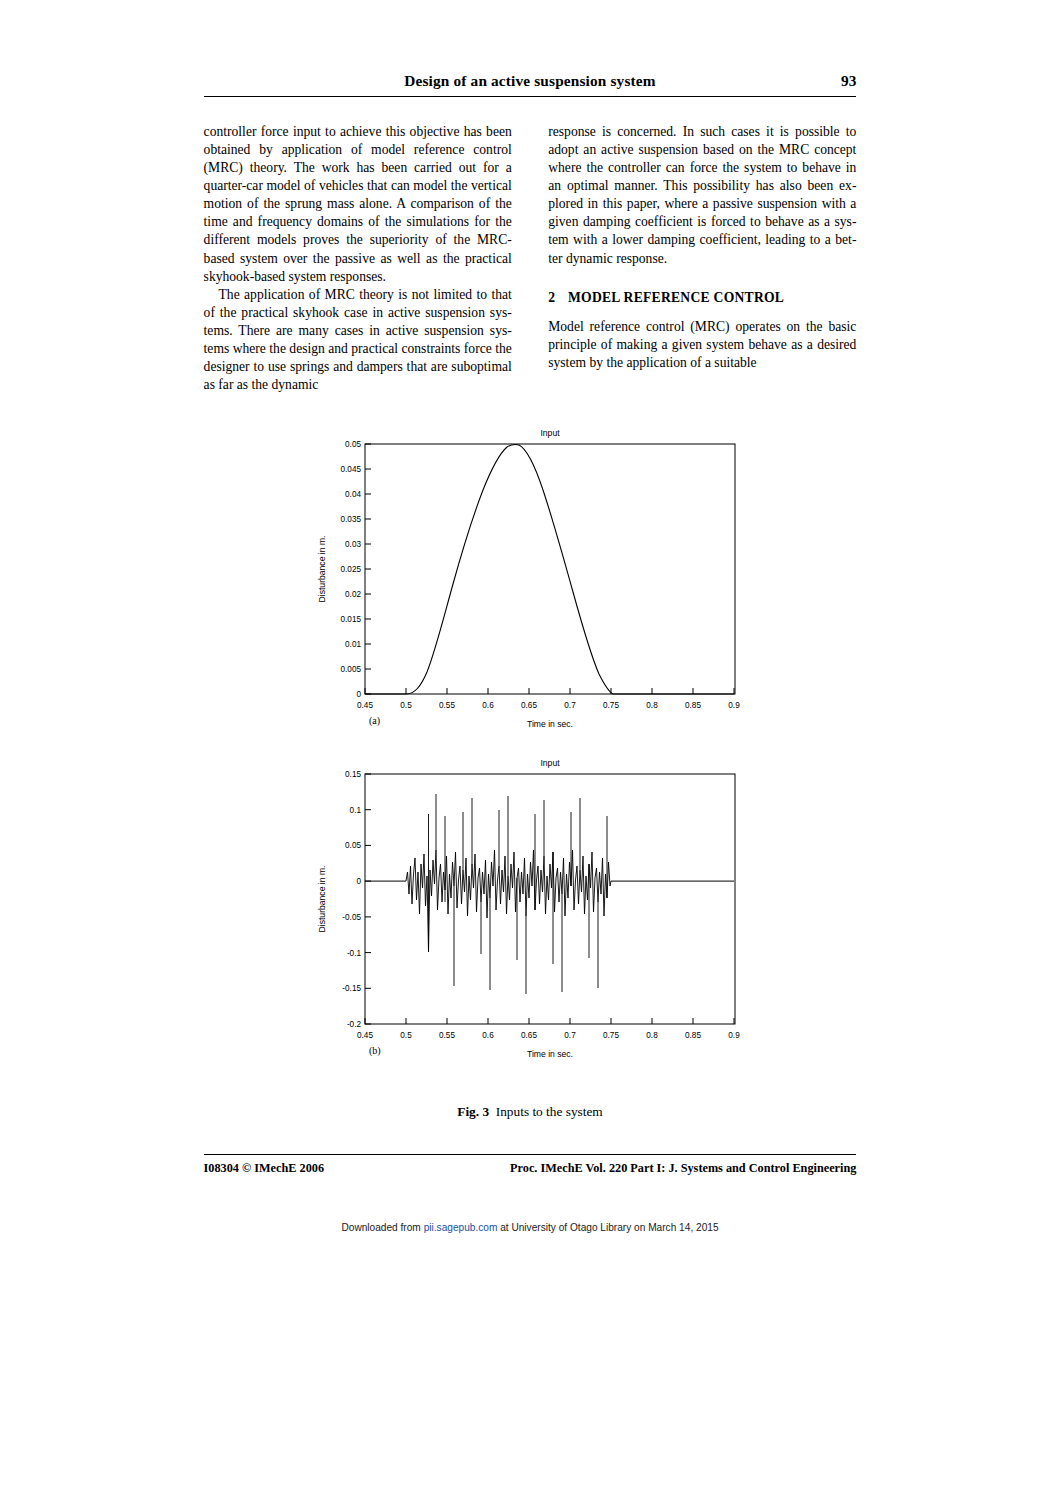Design of an active suspension system 93
controller force input to achieve this objective has been obtained by application of model reference control (MRC) theory. The work has been carried out for a quarter-car model of vehicles that can model the vertical motion of the sprung mass alone. A comparison of the time and frequency domains of the simulations for the different models proves the superiority of the MRC-based system over the passive as well as the practical skyhook-based system responses.
The application of MRC theory is not limited to that of the practical skyhook case in active suspension systems. There are many cases in active suspension systems where the design and practical constraints force the designer to use springs and dampers that are suboptimal as far as the dynamic
response is concerned. In such cases it is possible to adopt an active suspension based on the MRC concept where the controller can force the system to behave in an optimal manner. This possibility has also been explored in this paper, where a passive suspension with a given damping coefficient is forced to behave as a system with a lower damping coefficient, leading to a better dynamic response.
2 MODEL REFERENCE CONTROL
Model reference control (MRC) operates on the basic principle of making a given system behave as a desired system by the application of a suitable
Input 0.05 0.045 0.04 0.035 0.03 0.025 0.02 0.015 0.01 0.005 0 0.45 0.5 0.55 0.6 0.65 0.7 0.75 0.8 0.85 0.9 Disturbance in m. Time in sec. (a) curve: flat at 0 until x=111, raised cosine bump peak at x=193 (0.6s) back to 0 at x=275 (0.7s)? Actually peak appears near 0.625 and returns to 0 near 0.75 Input 0.15 0.1 0.05 0 -0.05 -0.1 -0.15 -0.2 0.45 0.5 0.55 0.6 0.65 0.7 0.75 0.8 0.85 0.9 Disturbance in m. Time in sec. (b)
Fig. 3 Inputs to the system
I08304 © IMechE 2006 Proc. IMechE Vol. 220 Part I: J. Systems and Control Engineering
Downloaded from pii.sagepub.com at University of Otago Library on March 14, 2015